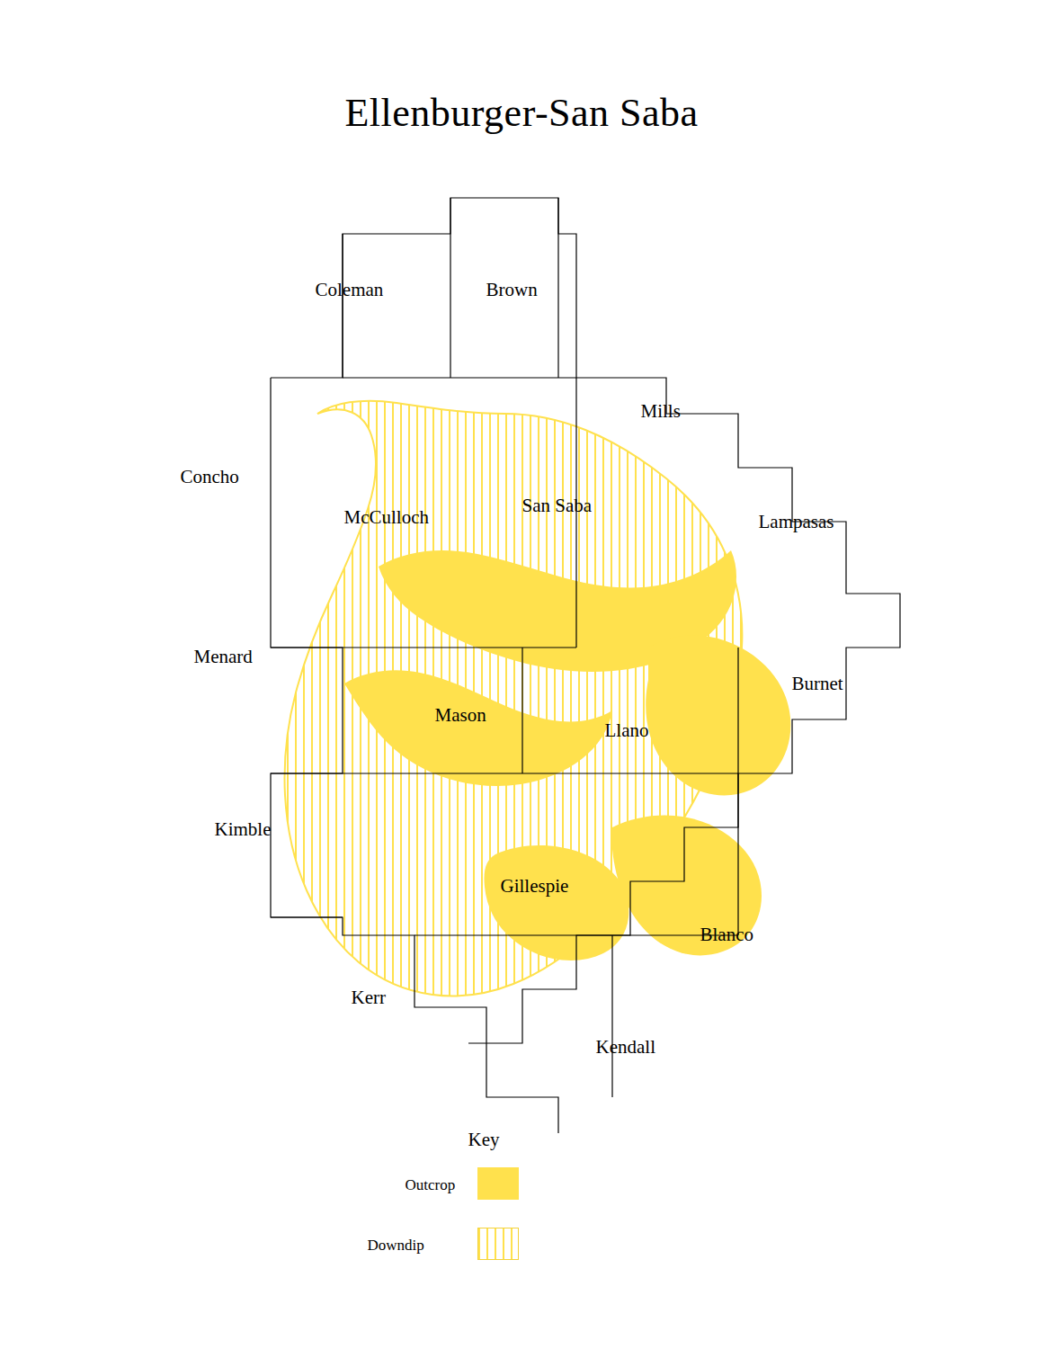Ellenburger-San Saba
Coleman
Brown
Mills
Concho
McCulloch
San Saba
Lampasas
Menard
Mason
Llano
Burnet
Kimble
Gillespie
Blanco
Kerr
Kendall
Key
Outcrop
Downdip